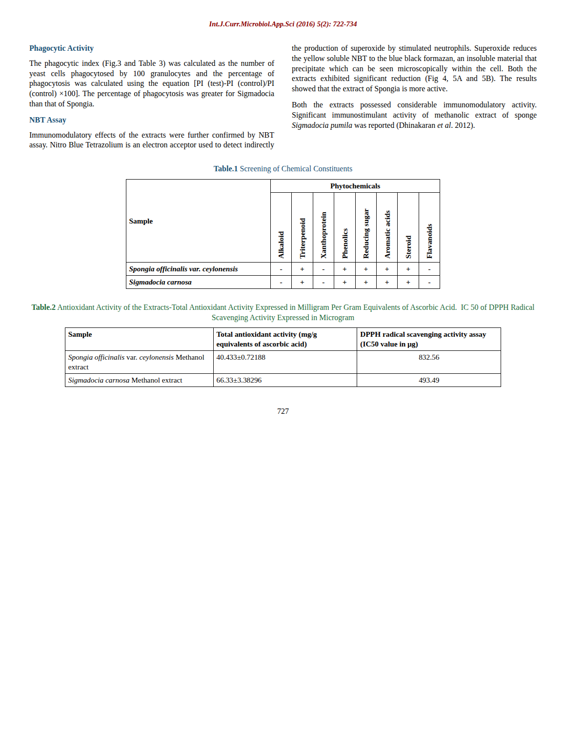Int.J.Curr.Microbiol.App.Sci (2016) 5(2): 722-734
Phagocytic Activity
The phagocytic index (Fig.3 and Table 3) was calculated as the number of yeast cells phagocytosed by 100 granulocytes and the percentage of phagocytosis was calculated using the equation [PI (test)-PI (control)/PI (control) ×100]. The percentage of phagocytosis was greater for Sigmadocia than that of Spongia.
NBT Assay
Immunomodulatory effects of the extracts were further confirmed by NBT assay. Nitro Blue Tetrazolium is an electron acceptor used to detect indirectly the production of superoxide by stimulated neutrophils. Superoxide reduces the yellow soluble NBT to the blue black formazan, an insoluble material that precipitate which can be seen microscopically within the cell. Both the extracts exhibited significant reduction (Fig 4, 5A and 5B). The results showed that the extract of Spongia is more active.
Both the extracts possessed considerable immunomodulatory activity. Significant immunostimulant activity of methanolic extract of sponge Sigmadocia pumila was reported (Dhinakaran et al. 2012).
Table.1 Screening of Chemical Constituents
| Sample | Phytochemicals |
| --- | --- |
| Alkaloid | Triterpenoid | Xanthoprotein | Phenolics | Reducing sugar | Aromatic acids | Steroid | Flavanoids |
| Spongia officinalis var. ceylonensis | - | + | - | + | + | + | + | - |
| Sigmadocia carnosa | - | + | - | + | + | + | + | - |
Table.2 Antioxidant Activity of the Extracts-Total Antioxidant Activity Expressed in Milligram Per Gram Equivalents of Ascorbic Acid. IC 50 of DPPH Radical Scavenging Activity Expressed in Microgram
| Sample | Total antioxidant activity (mg/g equivalents of ascorbic acid) | DPPH radical scavenging activity assay (IC50 value in µg) |
| --- | --- | --- |
| Spongia officinalis var. ceylonensis Methanol extract | 40.433±0.72188 | 832.56 |
| Sigmadocia carnosa Methanol extract | 66.33±3.38296 | 493.49 |
727